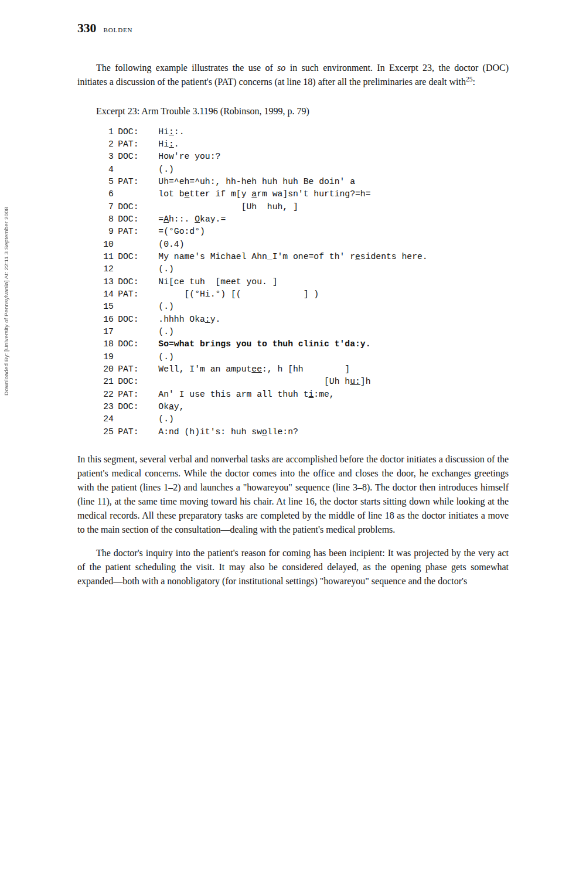Downloaded By: [University of Pennsylvania] At: 22:11 3 September 2008
330 bolden
The following example illustrates the use of so in such environment. In Excerpt 23, the doctor (DOC) initiates a discussion of the patient's (PAT) concerns (at line 18) after all the preliminaries are dealt with25:
Excerpt 23: Arm Trouble 3.1196 (Robinson, 1999, p. 79)
| 1 | DOC: | Hi : :. |
| 2 | PAT: | Hi : . |
| 3 | DOC: | How're you:? |
| 4 | | (.) |
| 5 | PAT: | Uh=^eh=^uh:, hh-heh huh huh Be doin' a |
| 6 | | lot b e tter if m[y a rm wa]sn't hurting?=h= |
| 7 | DOC: | [Uh huh, ] |
| 8 | DOC: | = A h::. O kay.= |
| 9 | PAT: | =(°Go:d°) |
| 10 | | (0.4) |
| 11 | DOC: | My name's Michael Ahn_I'm one=of th' r e sidents here. |
| 12 | | (.) |
| 13 | DOC: | Ni[ce tuh [meet you. ] |
| 14 | PAT: | [(°Hi.°) [( ] ) |
| 15 | | (.) |
| 16 | DOC: | .hhhh Oka : y. |
| 17 | | (.) |
| 18 | DOC: | So=what brings you to thuh clinic t'da:y. |
| 19 | | (.) |
| 20 | PAT: | Well, I'm an amput ee :, h [hh ] |
| 21 | DOC: | [Uh h u: ]h |
| 22 | PAT: | An' I use this arm all thuh t i :me, |
| 23 | DOC: | Ok a y, |
| 24 | | (.) |
| 25 | PAT: | A:nd (h)it's: huh sw o lle:n? |
In this segment, several verbal and nonverbal tasks are accomplished before the doctor initiates a discussion of the patient's medical concerns. While the doctor comes into the office and closes the door, he exchanges greetings with the patient (lines 1–2) and launches a "howareyou" sequence (line 3–8). The doctor then introduces himself (line 11), at the same time moving toward his chair. At line 16, the doctor starts sitting down while looking at the medical records. All these preparatory tasks are completed by the middle of line 18 as the doctor initiates a move to the main section of the consultation—dealing with the patient's medical problems.
The doctor's inquiry into the patient's reason for coming has been incipient: It was projected by the very act of the patient scheduling the visit. It may also be considered delayed, as the opening phase gets somewhat expanded—both with a nonobligatory (for institutional settings) "howareyou" sequence and the doctor's